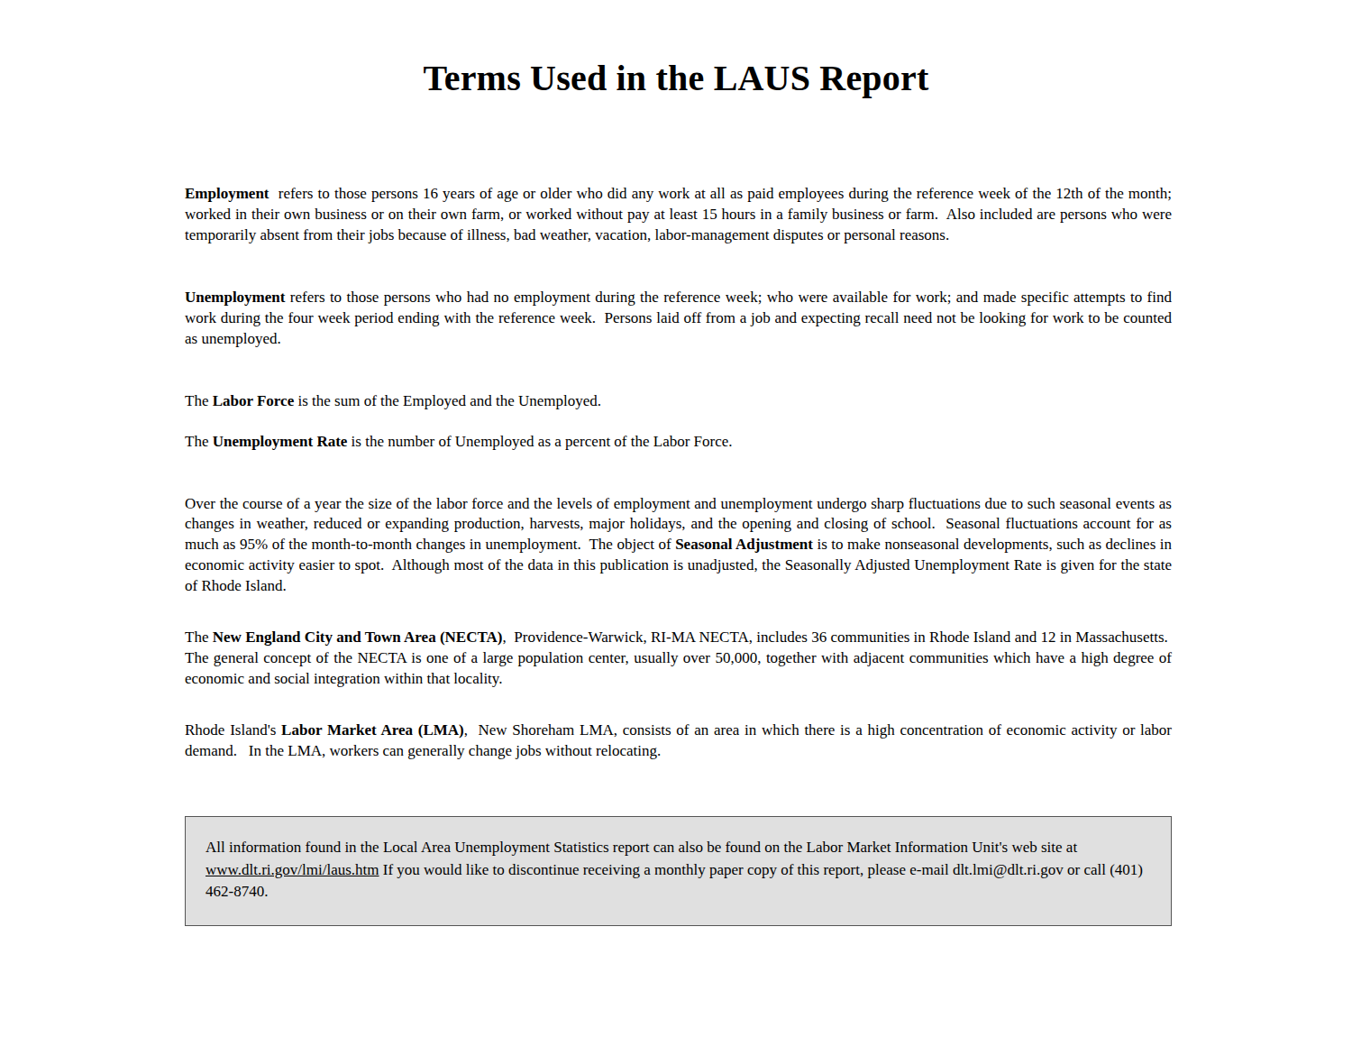Terms Used in the LAUS Report
Employment refers to those persons 16 years of age or older who did any work at all as paid employees during the reference week of the 12th of the month; worked in their own business or on their own farm, or worked without pay at least 15 hours in a family business or farm. Also included are persons who were temporarily absent from their jobs because of illness, bad weather, vacation, labor-management disputes or personal reasons.
Unemployment refers to those persons who had no employment during the reference week; who were available for work; and made specific attempts to find work during the four week period ending with the reference week. Persons laid off from a job and expecting recall need not be looking for work to be counted as unemployed.
The Labor Force is the sum of the Employed and the Unemployed.
The Unemployment Rate is the number of Unemployed as a percent of the Labor Force.
Over the course of a year the size of the labor force and the levels of employment and unemployment undergo sharp fluctuations due to such seasonal events as changes in weather, reduced or expanding production, harvests, major holidays, and the opening and closing of school. Seasonal fluctuations account for as much as 95% of the month-to-month changes in unemployment. The object of Seasonal Adjustment is to make nonseasonal developments, such as declines in economic activity easier to spot. Although most of the data in this publication is unadjusted, the Seasonally Adjusted Unemployment Rate is given for the state of Rhode Island.
The New England City and Town Area (NECTA), Providence-Warwick, RI-MA NECTA, includes 36 communities in Rhode Island and 12 in Massachusetts. The general concept of the NECTA is one of a large population center, usually over 50,000, together with adjacent communities which have a high degree of economic and social integration within that locality.
Rhode Island's Labor Market Area (LMA), New Shoreham LMA, consists of an area in which there is a high concentration of economic activity or labor demand. In the LMA, workers can generally change jobs without relocating.
All information found in the Local Area Unemployment Statistics report can also be found on the Labor Market Information Unit's web site at www.dlt.ri.gov/lmi/laus.htm If you would like to discontinue receiving a monthly paper copy of this report, please e-mail dlt.lmi@dlt.ri.gov or call (401) 462-8740.